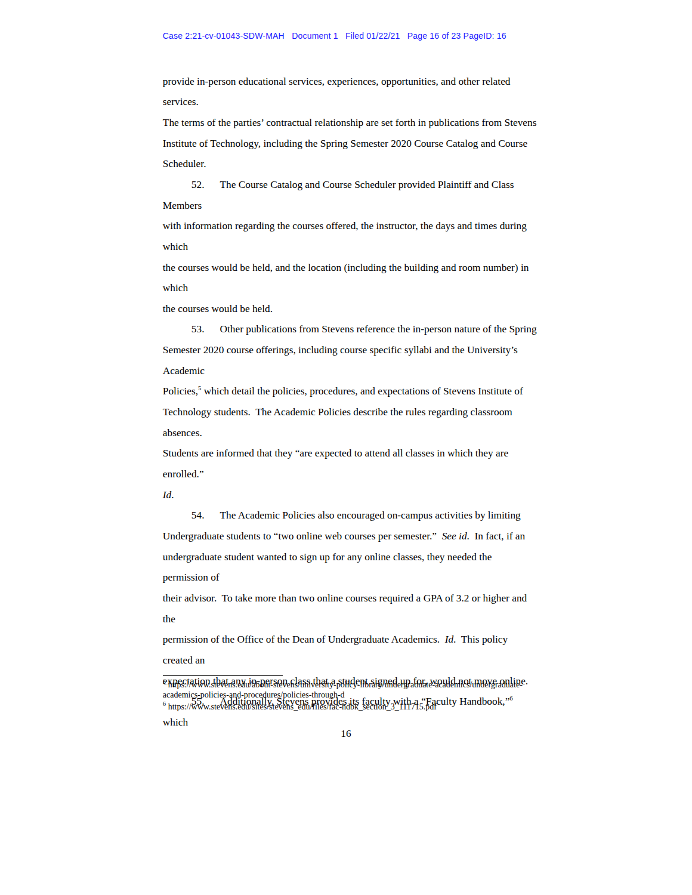Case 2:21-cv-01043-SDW-MAH Document 1 Filed 01/22/21 Page 16 of 23 PageID: 16
provide in-person educational services, experiences, opportunities, and other related services.
The terms of the parties’ contractual relationship are set forth in publications from Stevens
Institute of Technology, including the Spring Semester 2020 Course Catalog and Course
Scheduler.
52. The Course Catalog and Course Scheduler provided Plaintiff and Class Members
with information regarding the courses offered, the instructor, the days and times during which
the courses would be held, and the location (including the building and room number) in which
the courses would be held.
53. Other publications from Stevens reference the in-person nature of the Spring
Semester 2020 course offerings, including course specific syllabi and the University’s Academic
Policies,5 which detail the policies, procedures, and expectations of Stevens Institute of
Technology students. The Academic Policies describe the rules regarding classroom absences.
Students are informed that they “are expected to attend all classes in which they are enrolled.”
Id.
54. The Academic Policies also encouraged on-campus activities by limiting
Undergraduate students to “two online web courses per semester.” See id. In fact, if an
undergraduate student wanted to sign up for any online classes, they needed the permission of
their advisor. To take more than two online courses required a GPA of 3.2 or higher and the
permission of the Office of the Dean of Undergraduate Academics. Id. This policy created an
expectation that any in-person class that a student signed up for, would not move online.
55. Additionally, Stevens provides its faculty with a “Faculty Handbook,”6 which
5 https://www.stevens.edu/about-stevens/university-policy-library/undergraduate-academics/undergraduate-academics-policies-and-procedures/policies-through-d
6 https://www.stevens.edu/sites/stevens_edu/files/fac-hdbk_section_3_111715.pdf
16